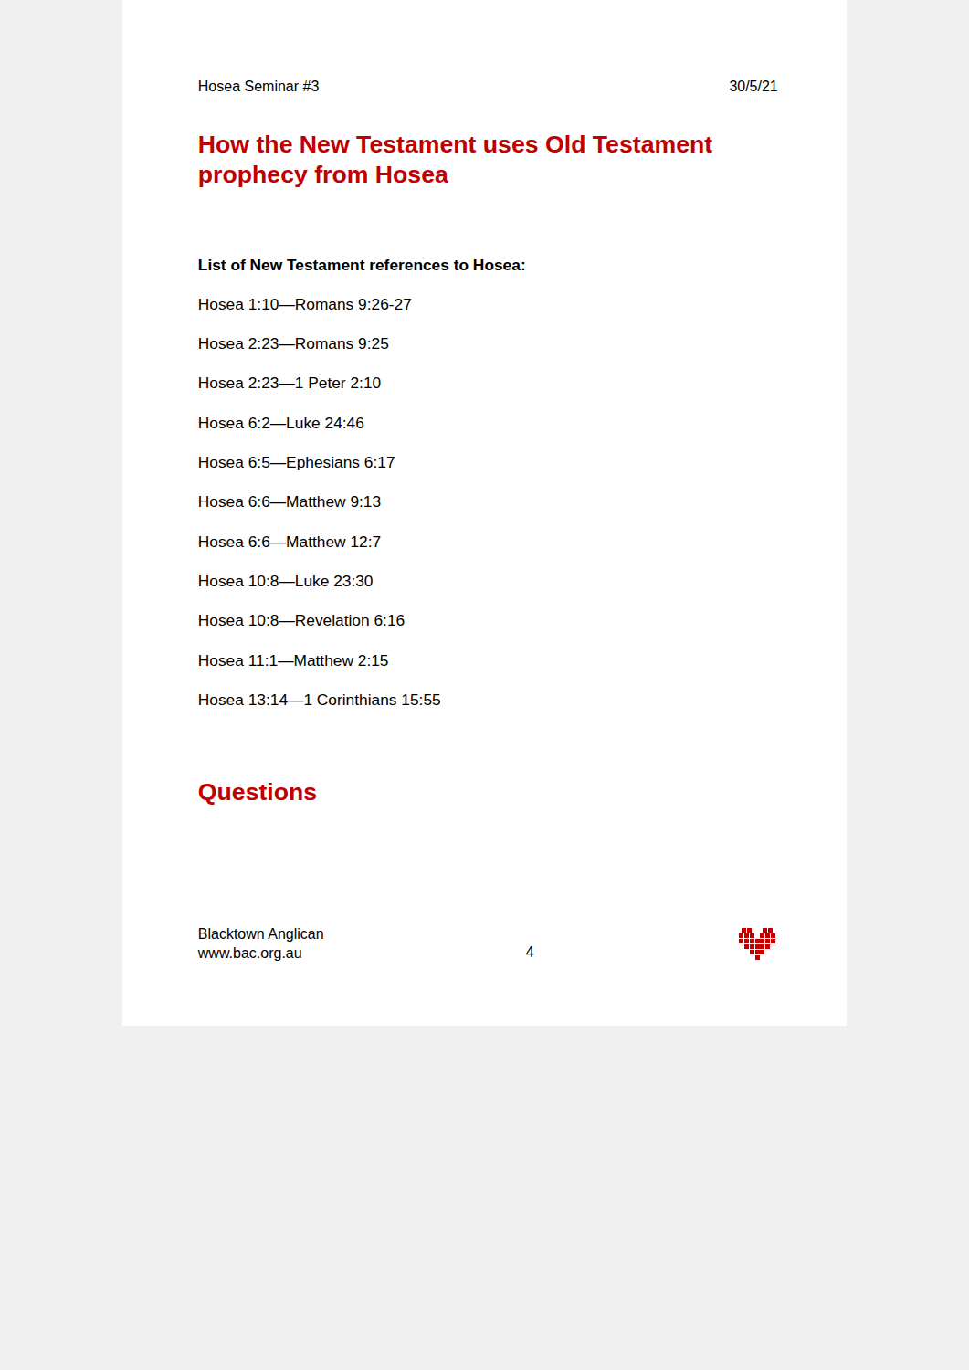Hosea Seminar #3 30/5/21
How the New Testament uses Old Testament prophecy from Hosea
List of New Testament references to Hosea:
Hosea 1:10—Romans 9:26-27
Hosea 2:23—Romans 9:25
Hosea 2:23—1 Peter 2:10
Hosea 6:2—Luke 24:46
Hosea 6:5—Ephesians 6:17
Hosea 6:6—Matthew 9:13
Hosea 6:6—Matthew 12:7
Hosea 10:8—Luke 23:30
Hosea 10:8—Revelation 6:16
Hosea 11:1—Matthew 2:15
Hosea 13:14—1 Corinthians 15:55
Questions
Blacktown Anglican
www.bac.org.au
4